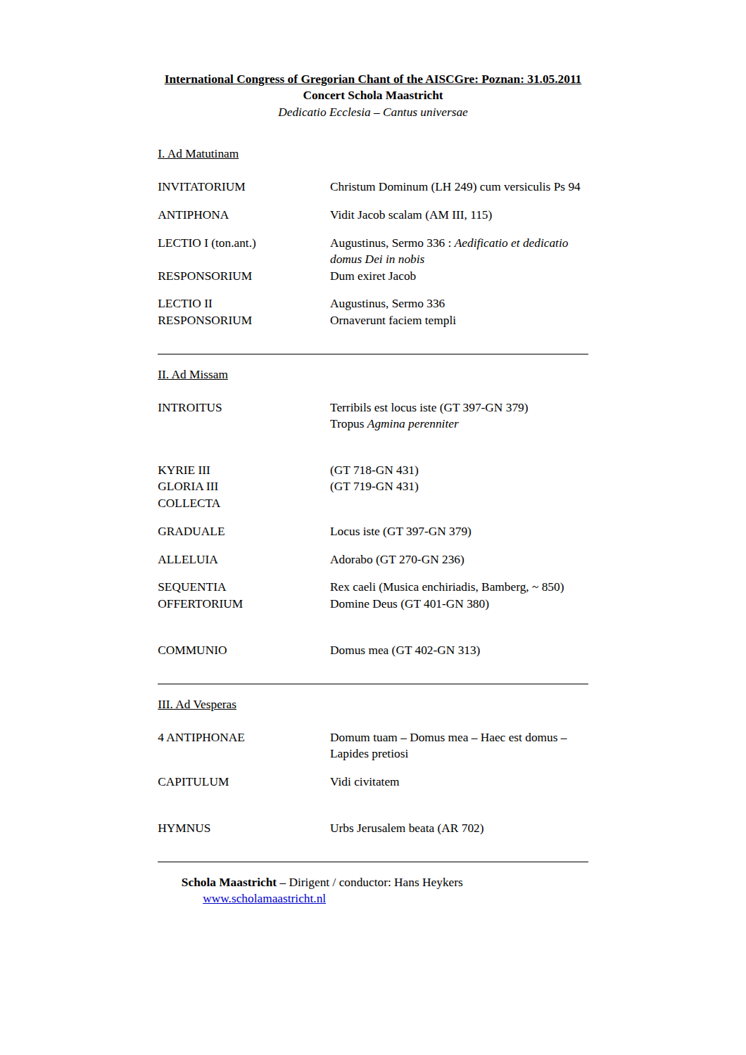International Congress of Gregorian Chant of the AISCGre: Poznan: 31.05.2011
Concert Schola Maastricht
Dedicatio Ecclesia – Cantus universae
I. Ad Matutinam
| INVITATORIUM | Christum Dominum (LH 249) cum versiculis Ps 94 |
| ANTIPHONA | Vidit Jacob scalam (AM III, 115) |
| LECTIO I (ton.ant.) | Augustinus, Sermo 336 : Aedificatio et dedicatio domus Dei in nobis |
| RESPONSORIUM | Dum exiret Jacob |
| LECTIO II | Augustinus, Sermo 336 |
| RESPONSORIUM | Ornaverunt faciem templi |
II. Ad Missam
| INTROITUS | Terribils est locus iste (GT 397-GN 379) |
| | Tropus Agmina perenniter |
| KYRIE III | (GT 718-GN 431) |
| GLORIA III | (GT 719-GN 431) |
| COLLECTA | |
| GRADUALE | Locus iste (GT 397-GN 379) |
| ALLELUIA | Adorabo (GT 270-GN 236) |
| SEQUENTIA | Rex caeli (Musica enchiriadis, Bamberg, ~ 850) |
| OFFERTORIUM | Domine Deus (GT 401-GN 380) |
| COMMUNIO | Domus mea (GT 402-GN 313) |
III. Ad Vesperas
| 4 ANTIPHONAE | Domum tuam – Domus mea – Haec est domus – Lapides pretiosi |
| CAPITULUM | Vidi civitatem |
| HYMNUS | Urbs Jerusalem beata (AR 702) |
Schola Maastricht – Dirigent / conductor: Hans Heykers www.scholamaastricht.nl